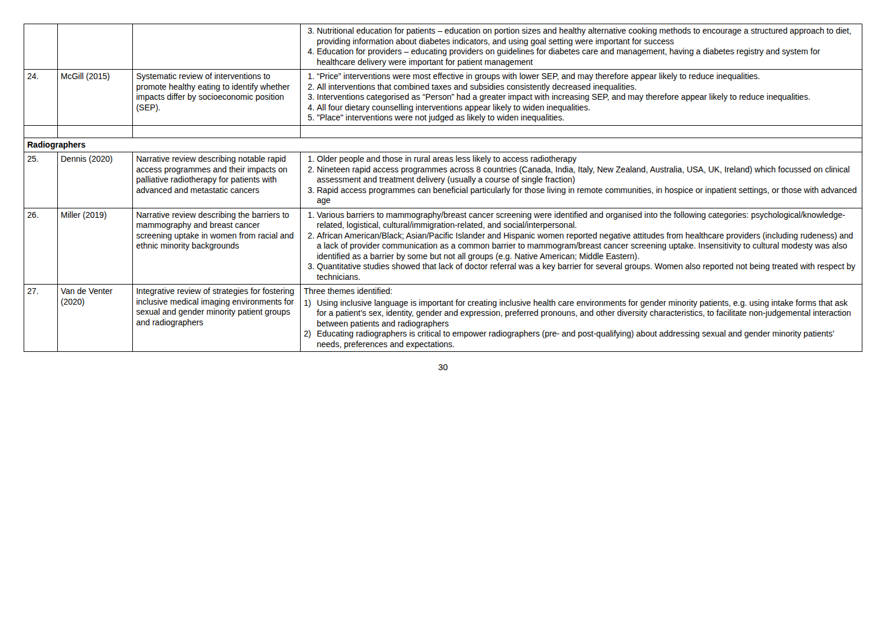| | | | Nutritional education for patients – education on portion sizes and healthy alternative cooking methods to encourage a structured approach to diet, providing information about diabetes indicators, and using goal setting were important for success Education for providers – educating providers on guidelines for diabetes care and management, having a diabetes registry and system for healthcare delivery were important for patient management |
| 24. | McGill (2015) | Systematic review of interventions to promote healthy eating to identify whether impacts differ by socioeconomic position (SEP). | “Price” interventions were most effective in groups with lower SEP, and may therefore appear likely to reduce inequalities. All interventions that combined taxes and subsidies consistently decreased inequalities. Interventions categorised as “Person” had a greater impact with increasing SEP, and may therefore appear likely to reduce inequalities. All four dietary counselling interventions appear likely to widen inequalities. "Place" interventions were not judged as likely to widen inequalities. |
| Radiographers |
| 25. | Dennis (2020) | Narrative review describing notable rapid access programmes and their impacts on palliative radiotherapy for patients with advanced and metastatic cancers | Older people and those in rural areas less likely to access radiotherapy Nineteen rapid access programmes across 8 countries (Canada, India, Italy, New Zealand, Australia, USA, UK, Ireland) which focussed on clinical assessment and treatment delivery (usually a course of single fraction) Rapid access programmes can beneficial particularly for those living in remote communities, in hospice or inpatient settings, or those with advanced age |
| 26. | Miller (2019) | Narrative review describing the barriers to mammography and breast cancer screening uptake in women from racial and ethnic minority backgrounds | Various barriers to mammography/breast cancer screening were identified and organised into the following categories: psychological/knowledge-related, logistical, cultural/immigration-related, and social/interpersonal. African American/Black; Asian/Pacific Islander and Hispanic women reported negative attitudes from healthcare providers (including rudeness) and a lack of provider communication as a common barrier to mammogram/breast cancer screening uptake. Insensitivity to cultural modesty was also identified as a barrier by some but not all groups (e.g. Native American; Middle Eastern). Quantitative studies showed that lack of doctor referral was a key barrier for several groups. Women also reported not being treated with respect by technicians. |
| 27. | Van de Venter (2020) | Integrative review of strategies for fostering inclusive medical imaging environments for sexual and gender minority patient groups and radiographers | Three themes identified: 1) Using inclusive language is important for creating inclusive health care environments for gender minority patients, e.g. using intake forms that ask for a patient’s sex, identity, gender and expression, preferred pronouns, and other diversity characteristics, to facilitate non-judgemental interaction between patients and radiographers 2) Educating radiographers is critical to empower radiographers (pre- and post-qualifying) about addressing sexual and gender minority patients’ needs, preferences and expectations. |
30